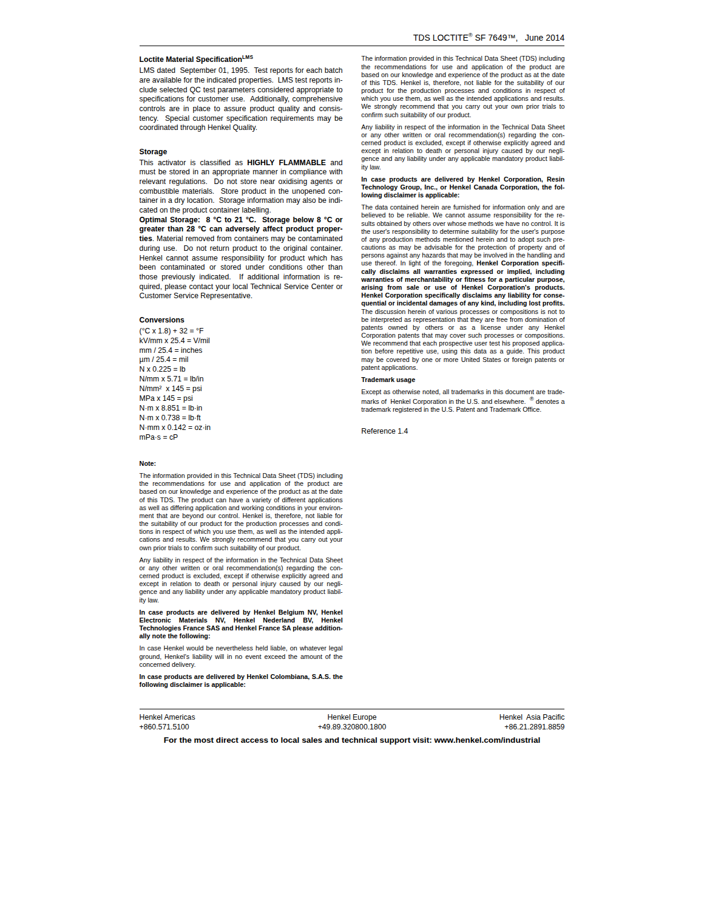TDS LOCTITE® SF 7649™, June 2014
Loctite Material SpecificationLMS
LMS dated September 01, 1995. Test reports for each batch are available for the indicated properties. LMS test reports include selected QC test parameters considered appropriate to specifications for customer use. Additionally, comprehensive controls are in place to assure product quality and consistency. Special customer specification requirements may be coordinated through Henkel Quality.
Storage
This activator is classified as HIGHLY FLAMMABLE and must be stored in an appropriate manner in compliance with relevant regulations. Do not store near oxidising agents or combustible materials. Store product in the unopened container in a dry location. Storage information may also be indicated on the product container labelling.
Optimal Storage: 8 °C to 21 °C. Storage below 8 °C or greater than 28 °C can adversely affect product properties. Material removed from containers may be contaminated during use. Do not return product to the original container. Henkel cannot assume responsibility for product which has been contaminated or stored under conditions other than those previously indicated. If additional information is required, please contact your local Technical Service Center or Customer Service Representative.
Conversions
(°C x 1.8) + 32 = °F
kV/mm x 25.4 = V/mil
mm / 25.4 = inches
µm / 25.4 = mil
N x 0.225 = lb
N/mm x 5.71 = lb/in
N/mm² x 145 = psi
MPa x 145 = psi
N·m x 8.851 = lb·in
N·m x 0.738 = lb·ft
N·mm x 0.142 = oz·in
mPa·s = cP
Note:
The information provided in this Technical Data Sheet (TDS) including the recommendations for use and application of the product are based on our knowledge and experience of the product as at the date of this TDS. The product can have a variety of different applications as well as differing application and working conditions in your environment that are beyond our control. Henkel is, therefore, not liable for the suitability of our product for the production processes and conditions in respect of which you use them, as well as the intended applications and results. We strongly recommend that you carry out your own prior trials to confirm such suitability of our product.
Any liability in respect of the information in the Technical Data Sheet or any other written or oral recommendation(s) regarding the concerned product is excluded, except if otherwise explicitly agreed and except in relation to death or personal injury caused by our negligence and any liability under any applicable mandatory product liability law.
In case products are delivered by Henkel Belgium NV, Henkel Electronic Materials NV, Henkel Nederland BV, Henkel Technologies France SAS and Henkel France SA please additionally note the following:
In case Henkel would be nevertheless held liable, on whatever legal ground, Henkel's liability will in no event exceed the amount of the concerned delivery.
In case products are delivered by Henkel Colombiana, S.A.S. the following disclaimer is applicable:
The information provided in this Technical Data Sheet (TDS) including the recommendations for use and application of the product are based on our knowledge and experience of the product as at the date of this TDS. Henkel is, therefore, not liable for the suitability of our product for the production processes and conditions in respect of which you use them, as well as the intended applications and results. We strongly recommend that you carry out your own prior trials to confirm such suitability of our product.
Any liability in respect of the information in the Technical Data Sheet or any other written or oral recommendation(s) regarding the concerned product is excluded, except if otherwise explicitly agreed and except in relation to death or personal injury caused by our negligence and any liability under any applicable mandatory product liability law.
In case products are delivered by Henkel Corporation, Resin Technology Group, Inc., or Henkel Canada Corporation, the following disclaimer is applicable:
The data contained herein are furnished for information only and are believed to be reliable. We cannot assume responsibility for the results obtained by others over whose methods we have no control. It is the user's responsibility to determine suitability for the user's purpose of any production methods mentioned herein and to adopt such precautions as may be advisable for the protection of property and of persons against any hazards that may be involved in the handling and use thereof. In light of the foregoing, Henkel Corporation specifically disclaims all warranties expressed or implied, including warranties of merchantability or fitness for a particular purpose, arising from sale or use of Henkel Corporation's products. Henkel Corporation specifically disclaims any liability for consequential or incidental damages of any kind, including lost profits. The discussion herein of various processes or compositions is not to be interpreted as representation that they are free from domination of patents owned by others or as a license under any Henkel Corporation patents that may cover such processes or compositions. We recommend that each prospective user test his proposed application before repetitive use, using this data as a guide. This product may be covered by one or more United States or foreign patents or patent applications.
Trademark usage
Except as otherwise noted, all trademarks in this document are trademarks of Henkel Corporation in the U.S. and elsewhere. ® denotes a trademark registered in the U.S. Patent and Trademark Office.
Reference 1.4
Henkel Americas
+860.571.5100
Henkel Europe
+49.89.320800.1800
Henkel Asia Pacific
+86.21.2891.8859
For the most direct access to local sales and technical support visit: www.henkel.com/industrial